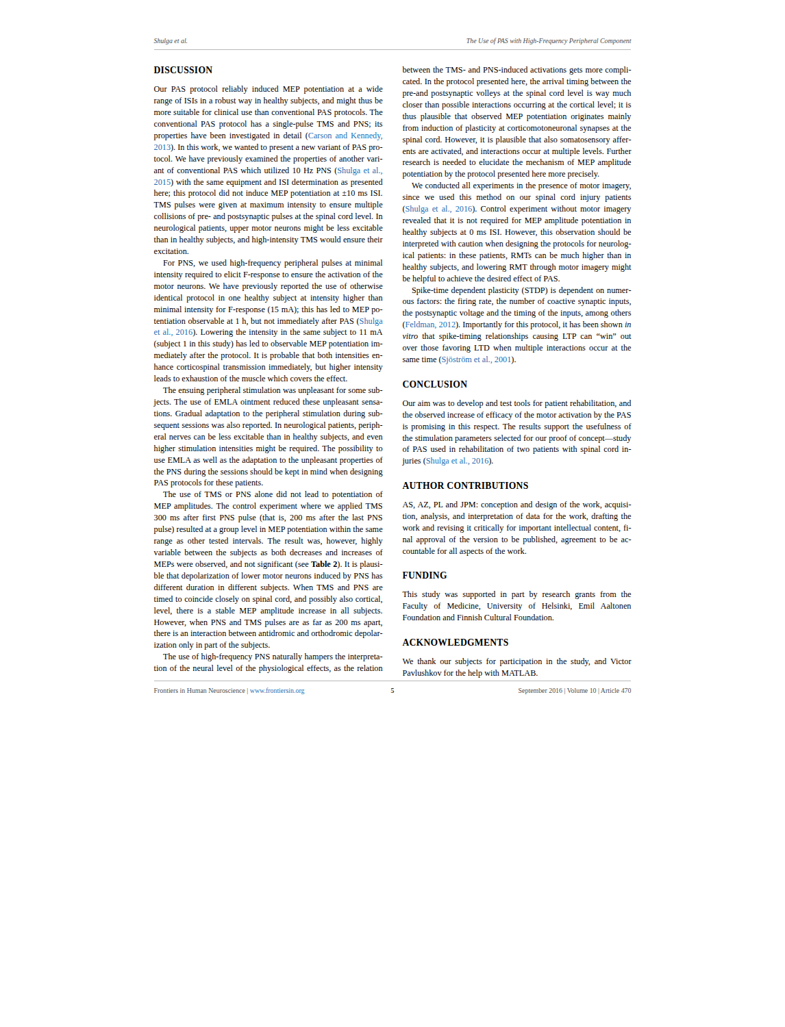Shulga et al.
The Use of PAS with High-Frequency Peripheral Component
DISCUSSION
Our PAS protocol reliably induced MEP potentiation at a wide range of ISIs in a robust way in healthy subjects, and might thus be more suitable for clinical use than conventional PAS protocols. The conventional PAS protocol has a single-pulse TMS and PNS; its properties have been investigated in detail (Carson and Kennedy, 2013). In this work, we wanted to present a new variant of PAS protocol. We have previously examined the properties of another variant of conventional PAS which utilized 10 Hz PNS (Shulga et al., 2015) with the same equipment and ISI determination as presented here; this protocol did not induce MEP potentiation at ±10 ms ISI. TMS pulses were given at maximum intensity to ensure multiple collisions of pre- and postsynaptic pulses at the spinal cord level. In neurological patients, upper motor neurons might be less excitable than in healthy subjects, and high-intensity TMS would ensure their excitation.
For PNS, we used high-frequency peripheral pulses at minimal intensity required to elicit F-response to ensure the activation of the motor neurons. We have previously reported the use of otherwise identical protocol in one healthy subject at intensity higher than minimal intensity for F-response (15 mA); this has led to MEP potentiation observable at 1 h, but not immediately after PAS (Shulga et al., 2016). Lowering the intensity in the same subject to 11 mA (subject 1 in this study) has led to observable MEP potentiation immediately after the protocol. It is probable that both intensities enhance corticospinal transmission immediately, but higher intensity leads to exhaustion of the muscle which covers the effect.
The ensuing peripheral stimulation was unpleasant for some subjects. The use of EMLA ointment reduced these unpleasant sensations. Gradual adaptation to the peripheral stimulation during subsequent sessions was also reported. In neurological patients, peripheral nerves can be less excitable than in healthy subjects, and even higher stimulation intensities might be required. The possibility to use EMLA as well as the adaptation to the unpleasant properties of the PNS during the sessions should be kept in mind when designing PAS protocols for these patients.
The use of TMS or PNS alone did not lead to potentiation of MEP amplitudes. The control experiment where we applied TMS 300 ms after first PNS pulse (that is, 200 ms after the last PNS pulse) resulted at a group level in MEP potentiation within the same range as other tested intervals. The result was, however, highly variable between the subjects as both decreases and increases of MEPs were observed, and not significant (see Table 2). It is plausible that depolarization of lower motor neurons induced by PNS has different duration in different subjects. When TMS and PNS are timed to coincide closely on spinal cord, and possibly also cortical, level, there is a stable MEP amplitude increase in all subjects. However, when PNS and TMS pulses are as far as 200 ms apart, there is an interaction between antidromic and orthodromic depolarization only in part of the subjects.
The use of high-frequency PNS naturally hampers the interpretation of the neural level of the physiological effects, as the relation between the TMS- and PNS-induced activations gets more complicated. In the protocol presented here, the arrival timing between the pre-and postsynaptic volleys at the spinal cord level is way much closer than possible interactions occurring at the cortical level; it is thus plausible that observed MEP potentiation originates mainly from induction of plasticity at corticomotoneuronal synapses at the spinal cord. However, it is plausible that also somatosensory afferents are activated, and interactions occur at multiple levels. Further research is needed to elucidate the mechanism of MEP amplitude potentiation by the protocol presented here more precisely.
We conducted all experiments in the presence of motor imagery, since we used this method on our spinal cord injury patients (Shulga et al., 2016). Control experiment without motor imagery revealed that it is not required for MEP amplitude potentiation in healthy subjects at 0 ms ISI. However, this observation should be interpreted with caution when designing the protocols for neurological patients: in these patients, RMTs can be much higher than in healthy subjects, and lowering RMT through motor imagery might be helpful to achieve the desired effect of PAS.
Spike-time dependent plasticity (STDP) is dependent on numerous factors: the firing rate, the number of coactive synaptic inputs, the postsynaptic voltage and the timing of the inputs, among others (Feldman, 2012). Importantly for this protocol, it has been shown in vitro that spike-timing relationships causing LTP can “win” out over those favoring LTD when multiple interactions occur at the same time (Sjöström et al., 2001).
CONCLUSION
Our aim was to develop and test tools for patient rehabilitation, and the observed increase of efficacy of the motor activation by the PAS is promising in this respect. The results support the usefulness of the stimulation parameters selected for our proof of concept—study of PAS used in rehabilitation of two patients with spinal cord injuries (Shulga et al., 2016).
AUTHOR CONTRIBUTIONS
AS, AZ, PL and JPM: conception and design of the work, acquisition, analysis, and interpretation of data for the work, drafting the work and revising it critically for important intellectual content, final approval of the version to be published, agreement to be accountable for all aspects of the work.
FUNDING
This study was supported in part by research grants from the Faculty of Medicine, University of Helsinki, Emil Aaltonen Foundation and Finnish Cultural Foundation.
ACKNOWLEDGMENTS
We thank our subjects for participation in the study, and Victor Pavlushkov for the help with MATLAB.
Frontiers in Human Neuroscience | www.frontiersin.org
5
September 2016 | Volume 10 | Article 470